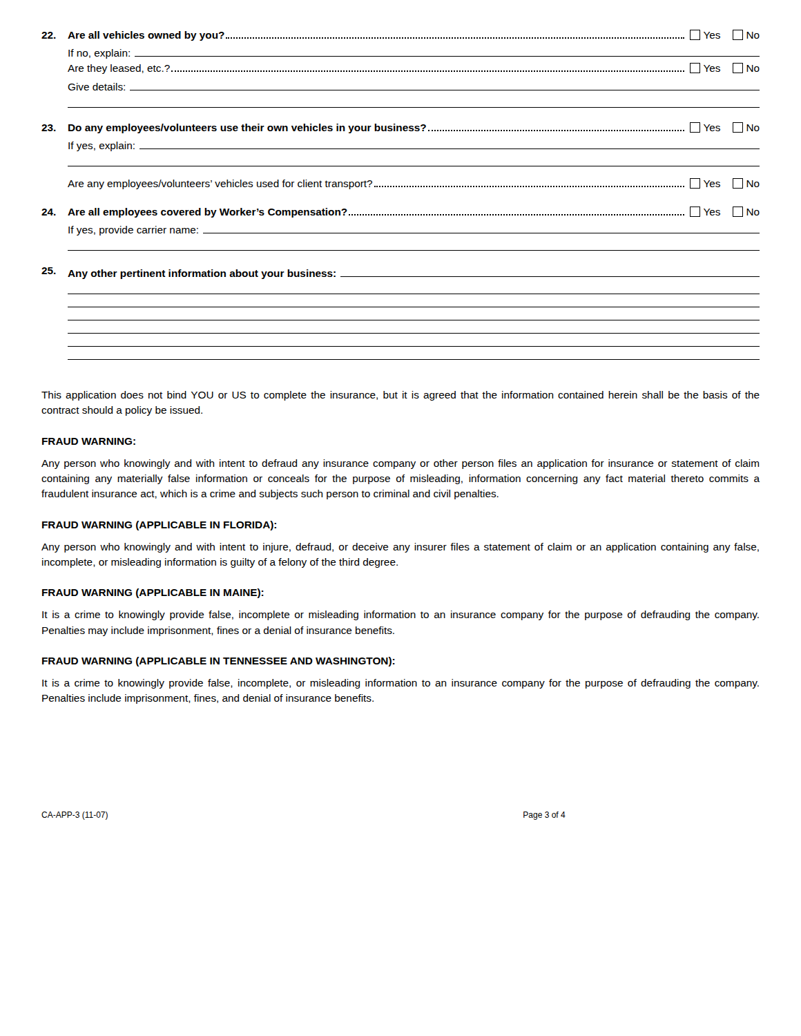22.
Are all vehicles owned by you? Yes No
If no, explain:
Are they leased, etc.? Yes No
Give details:
23.
Do any employees/volunteers use their own vehicles in your business? Yes No
If yes, explain:
Are any employees/volunteers’ vehicles used for client transport? Yes No
24.
Are all employees covered by Worker’s Compensation? Yes No
If yes, provide carrier name:
25.
Any other pertinent information about your business:
This application does not bind YOU or US to complete the insurance, but it is agreed that the information contained herein shall be the basis of the contract should a policy be issued.
FRAUD WARNING:
Any person who knowingly and with intent to defraud any insurance company or other person files an application for insurance or statement of claim containing any materially false information or conceals for the purpose of misleading, information concerning any fact material thereto commits a fraudulent insurance act, which is a crime and subjects such person to criminal and civil penalties.
FRAUD WARNING (APPLICABLE IN FLORIDA):
Any person who knowingly and with intent to injure, defraud, or deceive any insurer files a statement of claim or an application containing any false, incomplete, or misleading information is guilty of a felony of the third degree.
FRAUD WARNING (APPLICABLE IN MAINE):
It is a crime to knowingly provide false, incomplete or misleading information to an insurance company for the purpose of defrauding the company. Penalties may include imprisonment, fines or a denial of insurance benefits.
FRAUD WARNING (APPLICABLE IN TENNESSEE AND WASHINGTON):
It is a crime to knowingly provide false, incomplete, or misleading information to an insurance company for the purpose of defrauding the company. Penalties include imprisonment, fines, and denial of insurance benefits.
CA-APP-3 (11-07)
Page 3 of 4